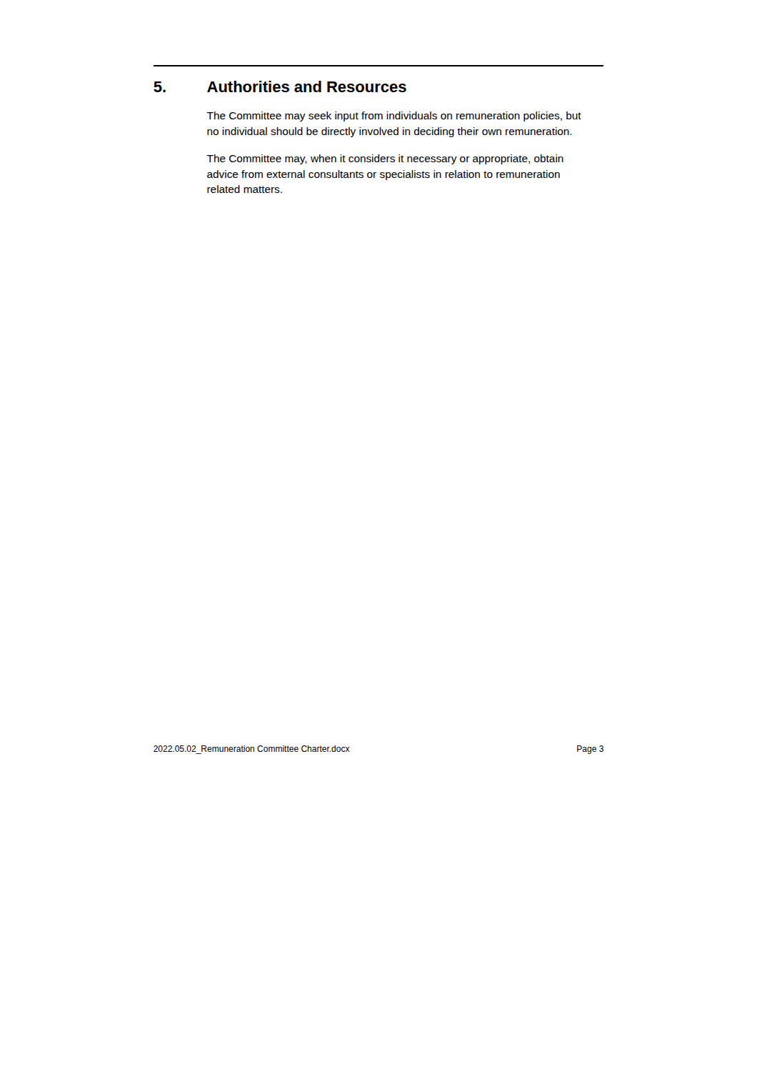5.
Authorities and Resources
The Committee may seek input from individuals on remuneration policies, but no individual should be directly involved in deciding their own remuneration.
The Committee may, when it considers it necessary or appropriate, obtain advice from external consultants or specialists in relation to remuneration related matters.
2022.05.02_Remuneration Committee Charter.docx
Page 3